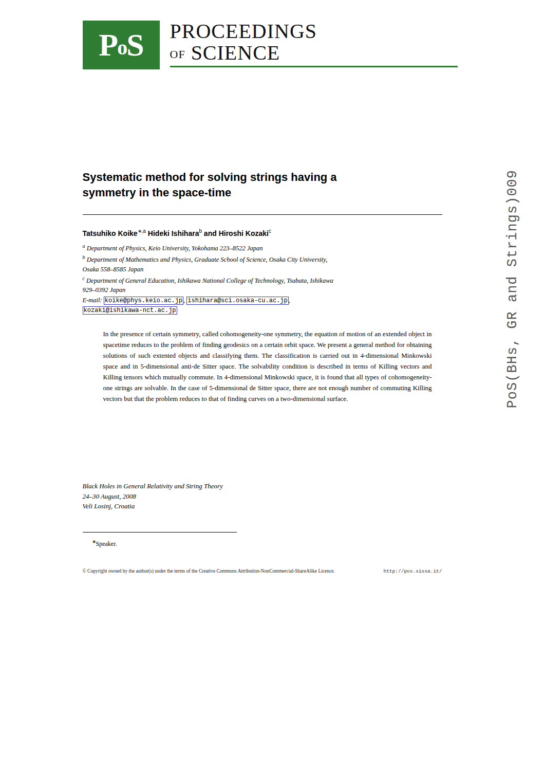Po S
PROCEEDINGS
OF SCIENCE
PoS(BHs, GR and Strings)009
Systematic method for solving strings having a
symmetry in the space-time
Tatsuhiko Koike∗,a Hideki Ishiharab and Hiroshi Kozakic
a Department of Physics, Keio University, Yokohama 223–8522 Japan
b Department of Mathematics and Physics, Graduate School of Science, Osaka City University,
Osaka 558–8585 Japan
c Department of General Education, Ishikawa National College of Technology, Tsubata, Ishikawa
929–0392 Japan
E-mail: koike@phys.keio.ac.jp, ishihara@sci.osaka-cu.ac.jp,
kozaki@ishikawa-nct.ac.jp
In the presence of certain symmetry, called cohomogeneity-one symmetry, the equation of motion of an extended object in spacetime reduces to the problem of finding geodesics on a certain orbit space. We present a general method for obtaining solutions of such extented objects and classifying them. The classification is carried out in 4-dimensional Minkowski space and in 5-dimensional anti-de Sitter space. The solvability condition is described in terms of Killing vectors and Killing tensors which mutually commute. In 4-dimensional Minkowski space, it is found that all types of cohomogeneity-one strings are solvable. In the case of 5-dimensional de Sitter space, there are not enough number of commuting Killing vectors but that the problem reduces to that of finding curves on a two-dimensional surface.
Black Holes in General Relativity and String Theory
24–30 August, 2008
Veli Losinj, Croatia
∗Speaker.
© Copyright owned by the author(s) under the terms of the Creative Commons Attribution-NonCommercial-ShareAlike Licence. http://pos.sissa.it/